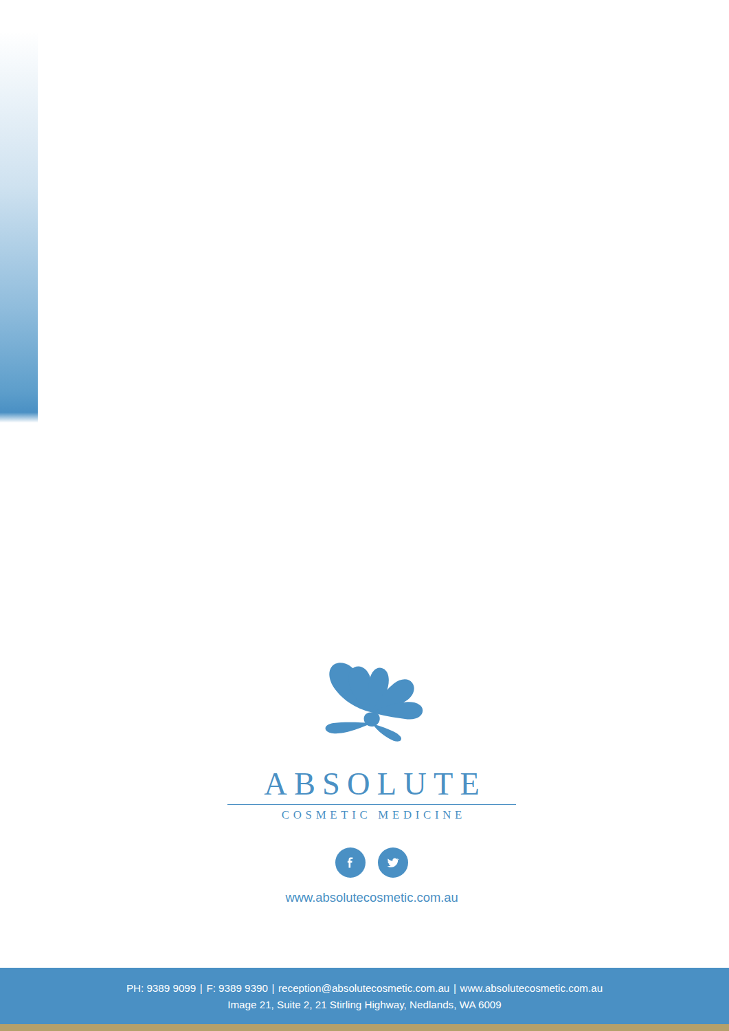ABSOLUTE
COSMETIC MEDICINE
Facebook
Twitter
www.absolutecosmetic.com.au
PH: 9389 9099|F: 9389 9390|reception@absolutecosmetic.com.au|www.absolutecosmetic.com.au
Image 21, Suite 2, 21 Stirling Highway, Nedlands, WA 6009